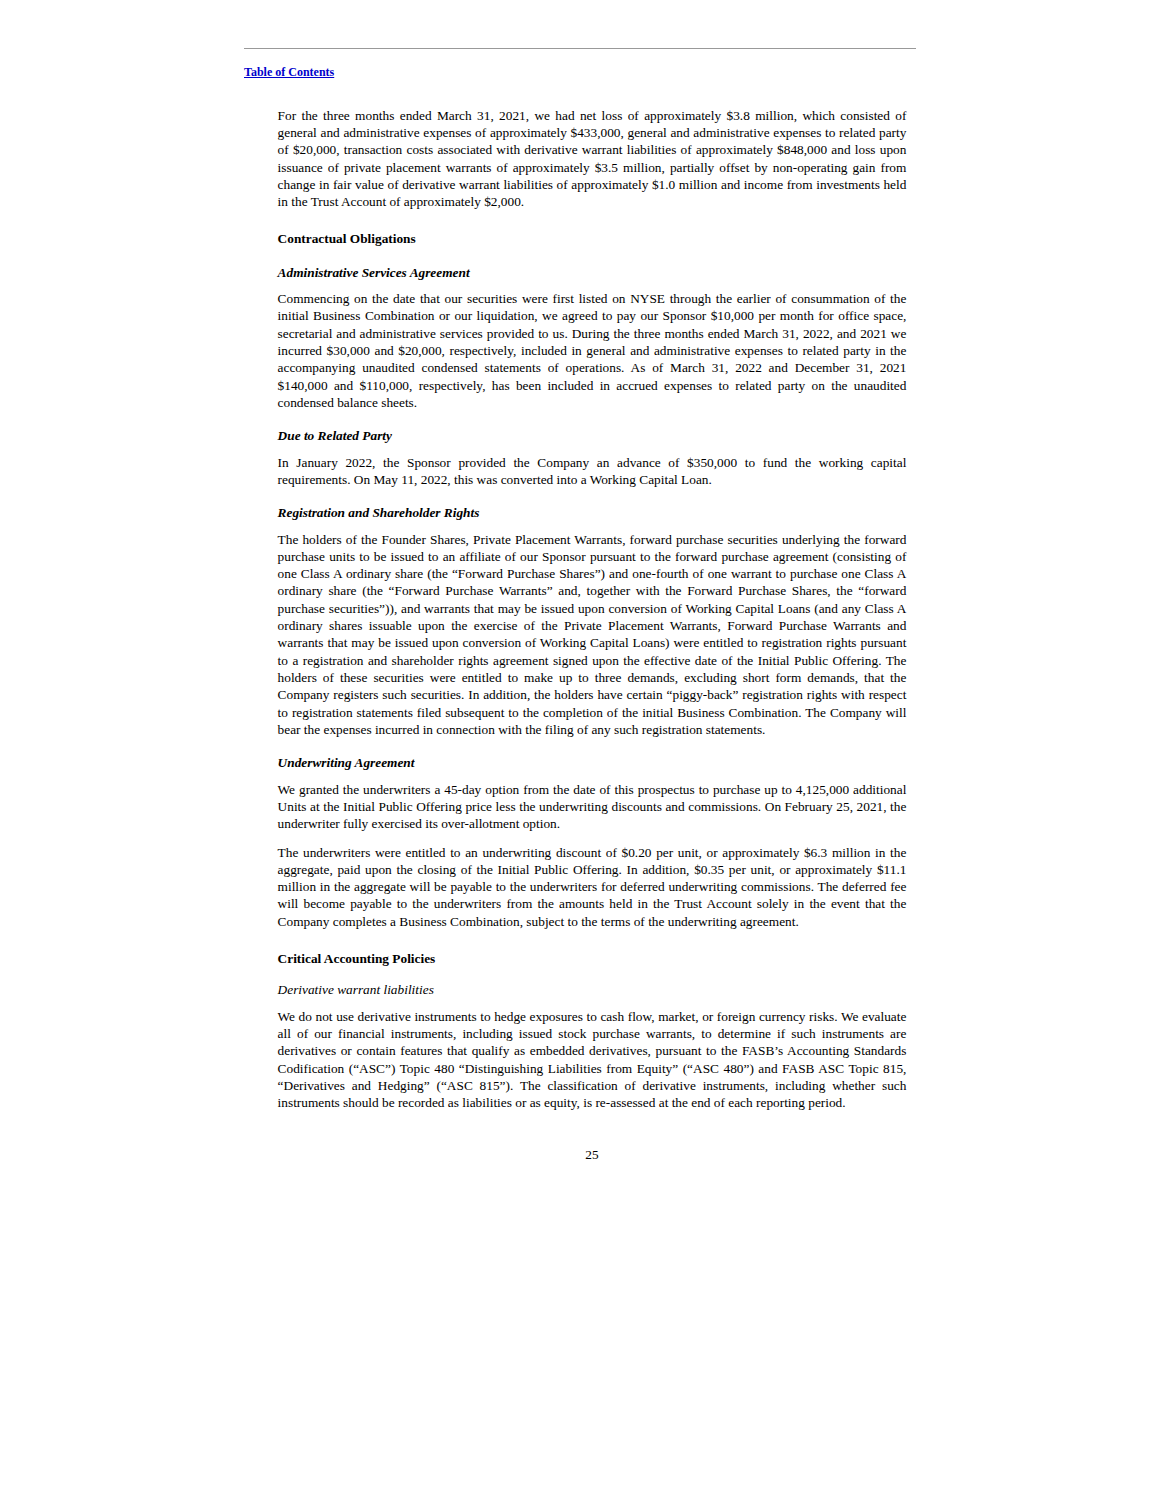Table of Contents
For the three months ended March 31, 2021, we had net loss of approximately $3.8 million, which consisted of general and administrative expenses of approximately $433,000, general and administrative expenses to related party of $20,000, transaction costs associated with derivative warrant liabilities of approximately $848,000 and loss upon issuance of private placement warrants of approximately $3.5 million, partially offset by non-operating gain from change in fair value of derivative warrant liabilities of approximately $1.0 million and income from investments held in the Trust Account of approximately $2,000.
Contractual Obligations
Administrative Services Agreement
Commencing on the date that our securities were first listed on NYSE through the earlier of consummation of the initial Business Combination or our liquidation, we agreed to pay our Sponsor $10,000 per month for office space, secretarial and administrative services provided to us. During the three months ended March 31, 2022, and 2021 we incurred $30,000 and $20,000, respectively, included in general and administrative expenses to related party in the accompanying unaudited condensed statements of operations. As of March 31, 2022 and December 31, 2021 $140,000 and $110,000, respectively, has been included in accrued expenses to related party on the unaudited condensed balance sheets.
Due to Related Party
In January 2022, the Sponsor provided the Company an advance of $350,000 to fund the working capital requirements. On May 11, 2022, this was converted into a Working Capital Loan.
Registration and Shareholder Rights
The holders of the Founder Shares, Private Placement Warrants, forward purchase securities underlying the forward purchase units to be issued to an affiliate of our Sponsor pursuant to the forward purchase agreement (consisting of one Class A ordinary share (the “Forward Purchase Shares”) and one-fourth of one warrant to purchase one Class A ordinary share (the “Forward Purchase Warrants” and, together with the Forward Purchase Shares, the “forward purchase securities”)), and warrants that may be issued upon conversion of Working Capital Loans (and any Class A ordinary shares issuable upon the exercise of the Private Placement Warrants, Forward Purchase Warrants and warrants that may be issued upon conversion of Working Capital Loans) were entitled to registration rights pursuant to a registration and shareholder rights agreement signed upon the effective date of the Initial Public Offering. The holders of these securities were entitled to make up to three demands, excluding short form demands, that the Company registers such securities. In addition, the holders have certain “piggy-back” registration rights with respect to registration statements filed subsequent to the completion of the initial Business Combination. The Company will bear the expenses incurred in connection with the filing of any such registration statements.
Underwriting Agreement
We granted the underwriters a 45-day option from the date of this prospectus to purchase up to 4,125,000 additional Units at the Initial Public Offering price less the underwriting discounts and commissions. On February 25, 2021, the underwriter fully exercised its over-allotment option.
The underwriters were entitled to an underwriting discount of $0.20 per unit, or approximately $6.3 million in the aggregate, paid upon the closing of the Initial Public Offering. In addition, $0.35 per unit, or approximately $11.1 million in the aggregate will be payable to the underwriters for deferred underwriting commissions. The deferred fee will become payable to the underwriters from the amounts held in the Trust Account solely in the event that the Company completes a Business Combination, subject to the terms of the underwriting agreement.
Critical Accounting Policies
Derivative warrant liabilities
We do not use derivative instruments to hedge exposures to cash flow, market, or foreign currency risks. We evaluate all of our financial instruments, including issued stock purchase warrants, to determine if such instruments are derivatives or contain features that qualify as embedded derivatives, pursuant to the FASB’s Accounting Standards Codification (“ASC”) Topic 480 “Distinguishing Liabilities from Equity” (“ASC 480”) and FASB ASC Topic 815, “Derivatives and Hedging” (“ASC 815”). The classification of derivative instruments, including whether such instruments should be recorded as liabilities or as equity, is re-assessed at the end of each reporting period.
25